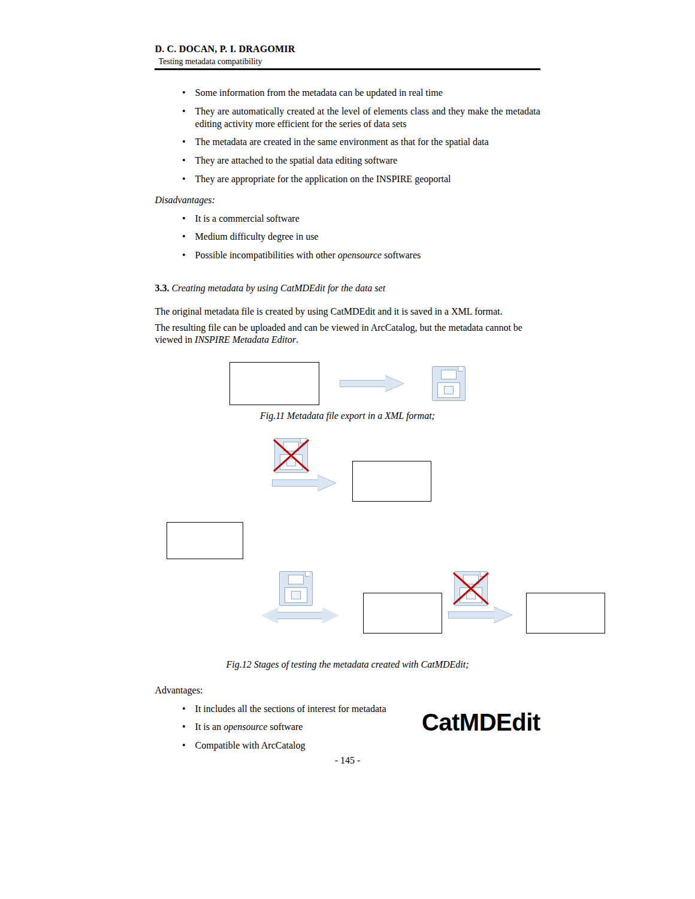D. C. DOCAN, P. I. DRAGOMIR
Testing metadata compatibility
Some information from the metadata can be updated in real time
They are automatically created at the level of elements class and they make the metadata editing activity more efficient for the series of data sets
The metadata are created in the same environment as that for the spatial data
They are attached to the spatial data editing software
They are appropriate for the application on the INSPIRE geoportal
Disadvantages:
It is a commercial software
Medium difficulty degree in use
Possible incompatibilities with other opensource softwares
3.3. Creating metadata by using CatMDEdit for the data set
The original metadata file is created by using CatMDEdit and it is saved in a XML format.
The resulting file can be uploaded and can be viewed in ArcCatalog, but the metadata cannot be viewed in INSPIRE Metadata Editor.
Fig.11 Metadata file export in a XML format;
Fig.12 Stages of testing the metadata created with CatMDEdit;
Advantages:
It includes all the sections of interest for metadata
It is an opensource software
Compatible with ArcCatalog
CatMDEdit
- 145 -